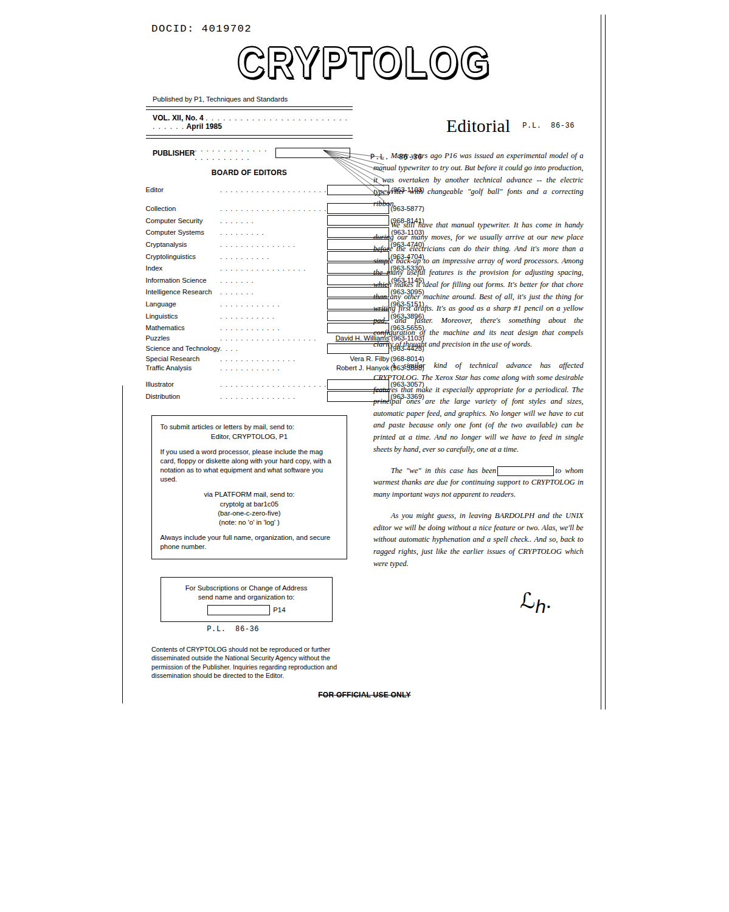DOCID: 4019702
CRYPTOLOG
P.L. 86-36
Published by P1, Techniques and Standards
VOL. XII, No. 4 . . . . . . . . . . . . . . . . . . . . . . . . . . . . . . . April 1985
PUBLISHER . . . . . . . . . . . . . . . . . . . . . . .
BOARD OF EDITORS
| Editor | . . . . . . . . . . . . . . . . . . . . . | | (963-1103) |
| Collection | . . . . . . . . . . . . . . . . . . . . . | | (963-5877) |
| Computer Security | . . . . . . . | | (968-8141) |
| Computer Systems | . . . . . . . . . | | (963-1103) |
| Cryptanalysis | . . . . . . . . . . . . . . . | | (963-4740) |
| Cryptolinguistics | . . . . . . . . . . | | (963-4704) |
| Index | . . . . . . . . . . . . . . . . . | | (963-5330) |
| Information Science | . . . . . . . | | (963-1145) |
| Intelligence Research | . . . . . . . | | (963-3095) |
| Language | . . . . . . . . . . . . | | (963-5151) |
| Linguistics | . . . . . . . . . . . | | (963-3896) |
| Mathematics | . . . . . . . . . . . . | | (963-5655) |
| Puzzles | . . . . . . . . . . . . . . . . . . . | David H. Williams | (963-1103) |
| Science and Technology | . . . . | | (963-4423) |
| Special Research | . . . . . . . . . . . . . . . | Vera R. Filby | (968-8014) |
| Traffic Analysis | . . . . . . . . . . . . | Robert J. Hanyok | (963-3888) |
| Illustrator | . . . . . . . . . . . . . . . . . . . . . | | (963-3057) |
| Distribution | . . . . . . . . . . . . . . . | | (963-3369) |
To submit articles or letters by mail, send to:
Editor, CRYPTOLOG, P1
If you used a word processor, please include the mag card, floppy or diskette along with your hard copy, with a notation as to what equipment and what software you used.
via PLATFORM mail, send to:
cryptolg at bar1c05
(bar-one-c-zero-five)
(note: no 'o' in 'log' )
Always include your full name, organization, and secure phone number.
For Subscriptions or Change of Address
send name and organization to:
P14
P.L. 86-36
Contents of CRYPTOLOG should not be reproduced or further disseminated outside the National Security Agency without the permission of the Publisher. Inquiries regarding reproduction and dissemination should be directed to the Editor.
Editorial
P.L. 86-36
Many years ago P16 was issued an experimental model of a manual typewriter to try out. But before it could go into production, it was overtaken by another technical advance -- the electric typewriter with changeable "golf ball" fonts and a correcting ribbon.
We still have that manual typewriter. It has come in handy during our many moves, for we usually arrive at our new place before the electricians can do their thing. And it's more than a simple back-up to an impressive array of word processors. Among the many useful features is the provision for adjusting spacing, which makes it ideal for filling out forms. It's better for that chore than any other machine around. Best of all, it's just the thing for writing first drafts. It's as good as a sharp #1 pencil on a yellow pad, and faster. Moreover, there's something about the configuration of the machine and its neat design that compels clarity of thought and precision in the use of words.
A similar kind of technical advance has affected CRYPTOLOG. The Xerox Star has come along with some desirable features that make it especially appropriate for a periodical. The principal ones are the large variety of font styles and sizes, automatic paper feed, and graphics. No longer will we have to cut and paste because only one font (of the two available) can be printed at a time. And no longer will we have to feed in single sheets by hand, ever so carefully, one at a time.
The "we" in this case has been to whom warmest thanks are due for continuing support to CRYPTOLOG in many important ways not apparent to readers.
As you might guess, in leaving BARDOLPH and the UNIX editor we will be doing without a nice feature or two. Alas, we'll be without automatic hyphenation and a spell check.. And so, back to ragged rights, just like the earlier issues of CRYPTOLOG which were typed.
ℒℎ.
FOR OFFICIAL USE ONLY